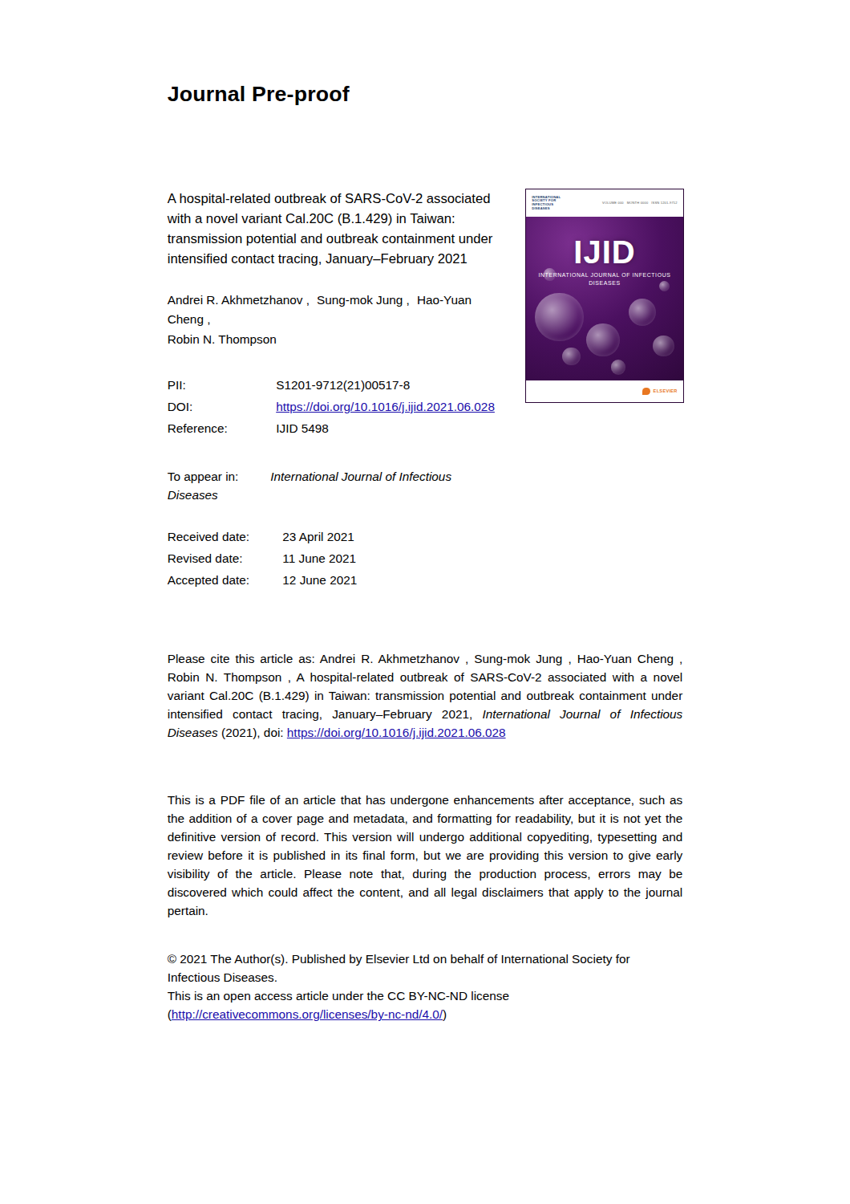Journal Pre-proof
A hospital-related outbreak of SARS-CoV-2 associated with a novel variant Cal.20C (B.1.429) in Taiwan: transmission potential and outbreak containment under intensified contact tracing, January–February 2021
Andrei R. Akhmetzhanov , Sung-mok Jung , Hao-Yuan Cheng ,
Robin N. Thompson
| PII: | S1201-9712(21)00517-8 |
| DOI: | https://doi.org/10.1016/j.ijid.2021.06.028 |
| Reference: | IJID 5498 |
To appear in: International Journal of Infectious Diseases
| Received date: | 23 April 2021 |
| Revised date: | 11 June 2021 |
| Accepted date: | 12 June 2021 |
International
Society for
Infectious
Diseases
VOLUME 000 MONTH 0000 ISSN 1201-9712
IJID
International Journal of Infectious Diseases
ELSEVIER
Please cite this article as: Andrei R. Akhmetzhanov , Sung-mok Jung , Hao-Yuan Cheng , Robin N. Thompson , A hospital-related outbreak of SARS-CoV-2 associated with a novel variant Cal.20C (B.1.429) in Taiwan: transmission potential and outbreak containment under intensified contact tracing, January–February 2021, International Journal of Infectious Diseases (2021), doi: https://doi.org/10.1016/j.ijid.2021.06.028
This is a PDF file of an article that has undergone enhancements after acceptance, such as the addition of a cover page and metadata, and formatting for readability, but it is not yet the definitive version of record. This version will undergo additional copyediting, typesetting and review before it is published in its final form, but we are providing this version to give early visibility of the article. Please note that, during the production process, errors may be discovered which could affect the content, and all legal disclaimers that apply to the journal pertain.
© 2021 The Author(s). Published by Elsevier Ltd on behalf of International Society for Infectious Diseases.
This is an open access article under the CC BY-NC-ND license
(http://creativecommons.org/licenses/by-nc-nd/4.0/)